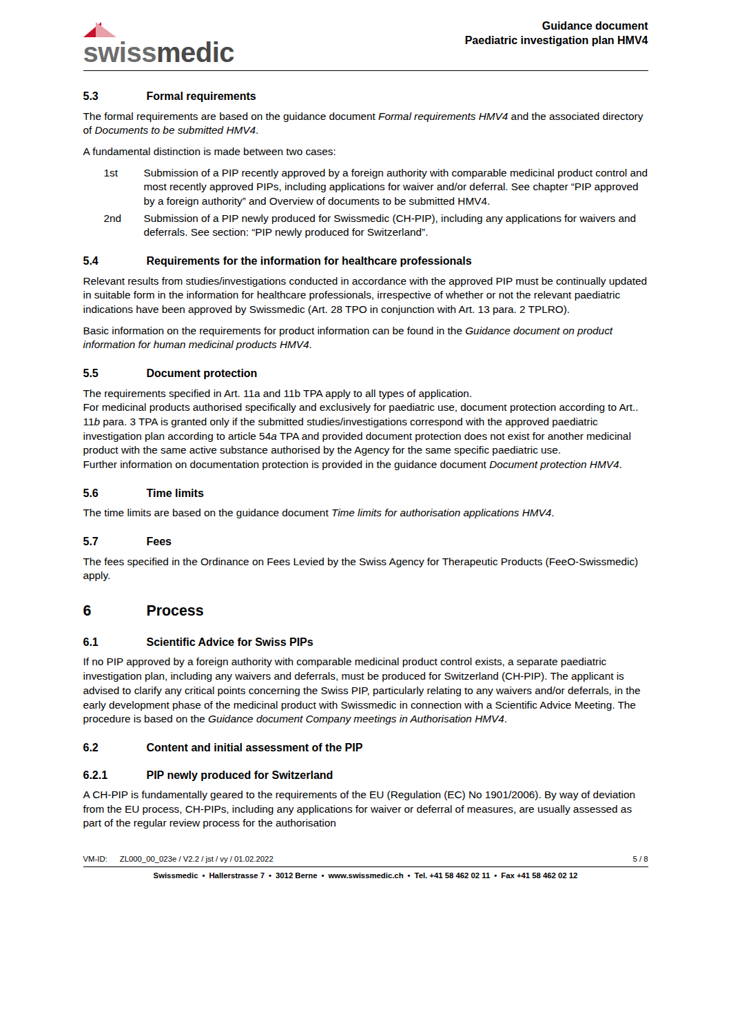swissmedic
Guidance document
Paediatric investigation plan HMV4
5.3 Formal requirements
The formal requirements are based on the guidance document Formal requirements HMV4 and the associated directory of Documents to be submitted HMV4.
A fundamental distinction is made between two cases:
1st Submission of a PIP recently approved by a foreign authority with comparable medicinal product control and most recently approved PIPs, including applications for waiver and/or deferral. See chapter “PIP approved by a foreign authority” and Overview of documents to be submitted HMV4.
2nd Submission of a PIP newly produced for Swissmedic (CH-PIP), including any applications for waivers and deferrals. See section: “PIP newly produced for Switzerland”.
5.4 Requirements for the information for healthcare professionals
Relevant results from studies/investigations conducted in accordance with the approved PIP must be continually updated in suitable form in the information for healthcare professionals, irrespective of whether or not the relevant paediatric indications have been approved by Swissmedic (Art. 28 TPO in conjunction with Art. 13 para. 2 TPLRO).
Basic information on the requirements for product information can be found in the Guidance document on product information for human medicinal products HMV4.
5.5 Document protection
The requirements specified in Art. 11a and 11b TPA apply to all types of application.
For medicinal products authorised specifically and exclusively for paediatric use, document protection according to Art.. 11b para. 3 TPA is granted only if the submitted studies/investigations correspond with the approved paediatric investigation plan according to article 54a TPA and provided document protection does not exist for another medicinal product with the same active substance authorised by the Agency for the same specific paediatric use.
Further information on documentation protection is provided in the guidance document Document protection HMV4.
5.6 Time limits
The time limits are based on the guidance document Time limits for authorisation applications HMV4.
5.7 Fees
The fees specified in the Ordinance on Fees Levied by the Swiss Agency for Therapeutic Products (FeeO-Swissmedic) apply.
6 Process
6.1 Scientific Advice for Swiss PIPs
If no PIP approved by a foreign authority with comparable medicinal product control exists, a separate paediatric investigation plan, including any waivers and deferrals, must be produced for Switzerland (CH-PIP). The applicant is advised to clarify any critical points concerning the Swiss PIP, particularly relating to any waivers and/or deferrals, in the early development phase of the medicinal product with Swissmedic in connection with a Scientific Advice Meeting. The procedure is based on the Guidance document Company meetings in Authorisation HMV4.
6.2 Content and initial assessment of the PIP
6.2.1 PIP newly produced for Switzerland
A CH-PIP is fundamentally geared to the requirements of the EU (Regulation (EC) No 1901/2006). By way of deviation from the EU process, CH-PIPs, including any applications for waiver or deferral of measures, are usually assessed as part of the regular review process for the authorisation
VM-ID: ZL000_00_023e / V2.2 / jst / vy / 01.02.2022
5 / 8
Swissmedic•Hallerstrasse 7•3012 Berne•www.swissmedic.ch•Tel. +41 58 462 02 11•Fax +41 58 462 02 12